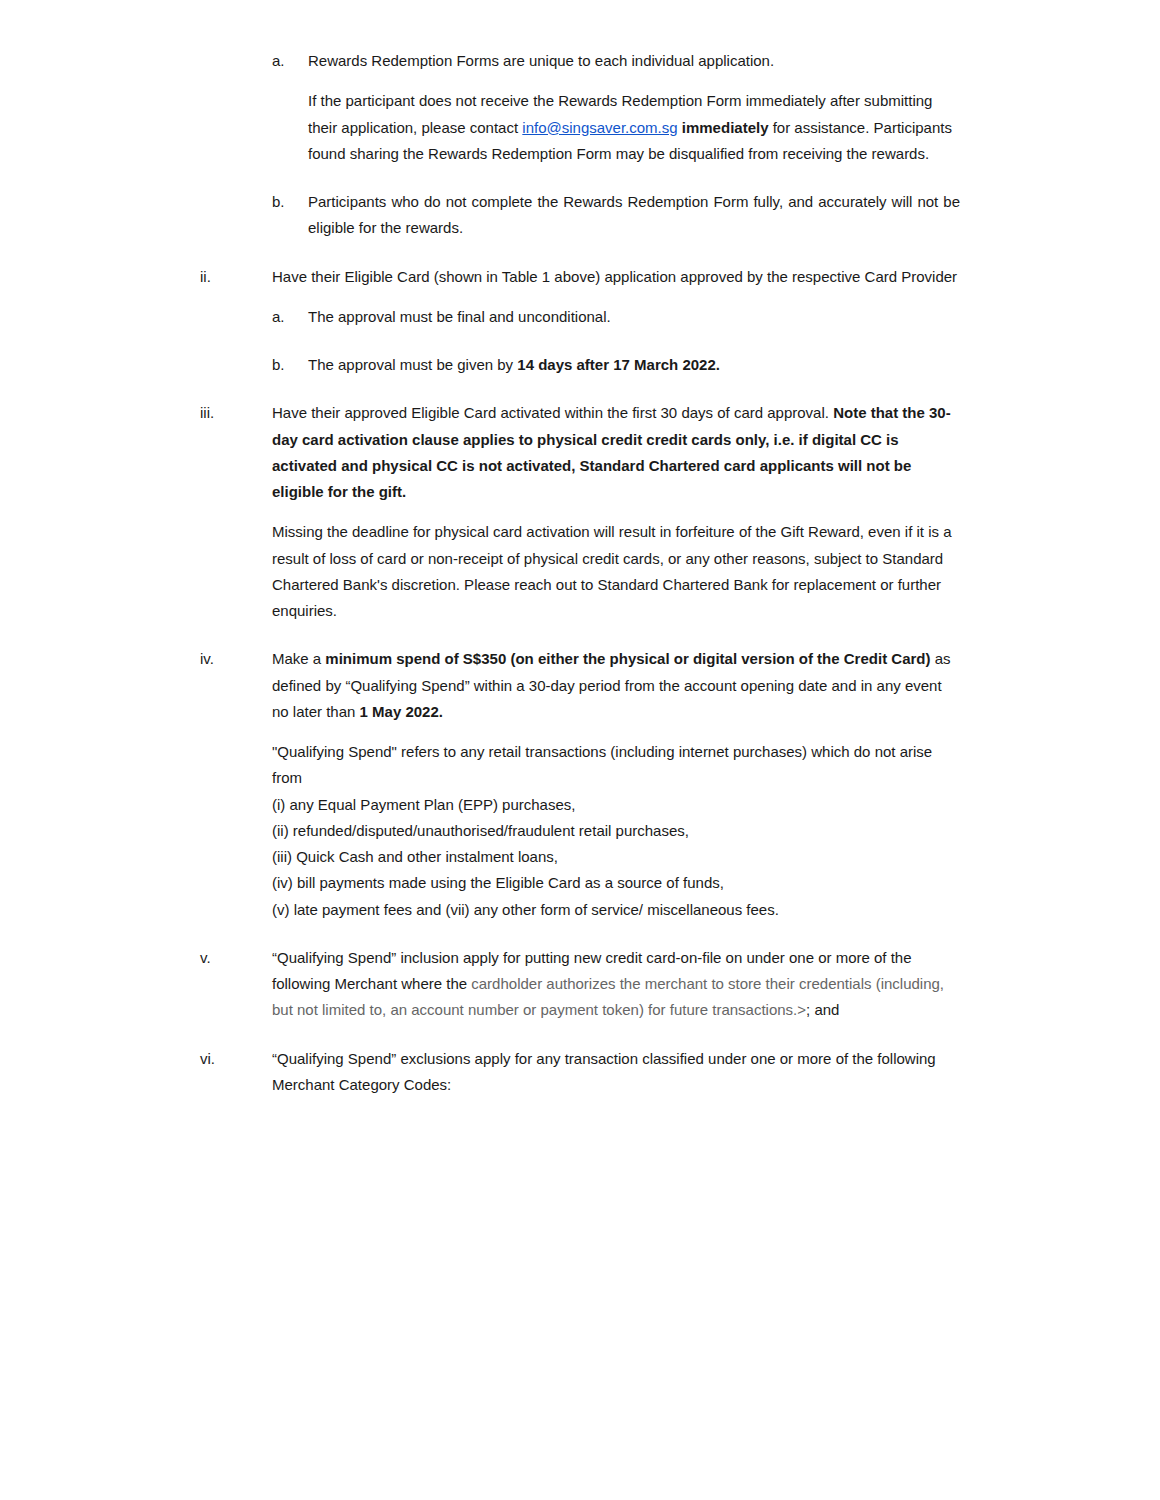a.
Rewards Redemption Forms are unique to each individual application.
If the participant does not receive the Rewards Redemption Form immediately after submitting their application, please contact info@singsaver.com.sg immediately for assistance. Participants found sharing the Rewards Redemption Form may be disqualified from receiving the rewards.
b.
Participants who do not complete the Rewards Redemption Form fully, and accurately will not be eligible for the rewards.
ii.
Have their Eligible Card (shown in Table 1 above) application approved by the respective Card Provider
a.
The approval must be final and unconditional.
b.
The approval must be given by 14 days after 17 March 2022.
iii.
Have their approved Eligible Card activated within the first 30 days of card approval. Note that the 30-day card activation clause applies to physical credit credit cards only, i.e. if digital CC is activated and physical CC is not activated, Standard Chartered card applicants will not be eligible for the gift.
Missing the deadline for physical card activation will result in forfeiture of the Gift Reward, even if it is a result of loss of card or non-receipt of physical credit cards, or any other reasons, subject to Standard Chartered Bank's discretion. Please reach out to Standard Chartered Bank for replacement or further enquiries.
iv.
Make a minimum spend of S$350 (on either the physical or digital version of the Credit Card) as defined by “Qualifying Spend” within a 30-day period from the account opening date and in any event no later than 1 May 2022.
"Qualifying Spend" refers to any retail transactions (including internet purchases) which do not arise from
(i) any Equal Payment Plan (EPP) purchases,
(ii) refunded/disputed/unauthorised/fraudulent retail purchases,
(iii) Quick Cash and other instalment loans,
(iv) bill payments made using the Eligible Card as a source of funds,
(v) late payment fees and (vii) any other form of service/ miscellaneous fees.
v.
“Qualifying Spend” inclusion apply for putting new credit card-on-file on under one or more of the following Merchant where the cardholder authorizes the merchant to store their credentials (including, but not limited to, an account number or payment token) for future transactions.>; and
vi.
“Qualifying Spend” exclusions apply for any transaction classified under one or more of the following Merchant Category Codes: